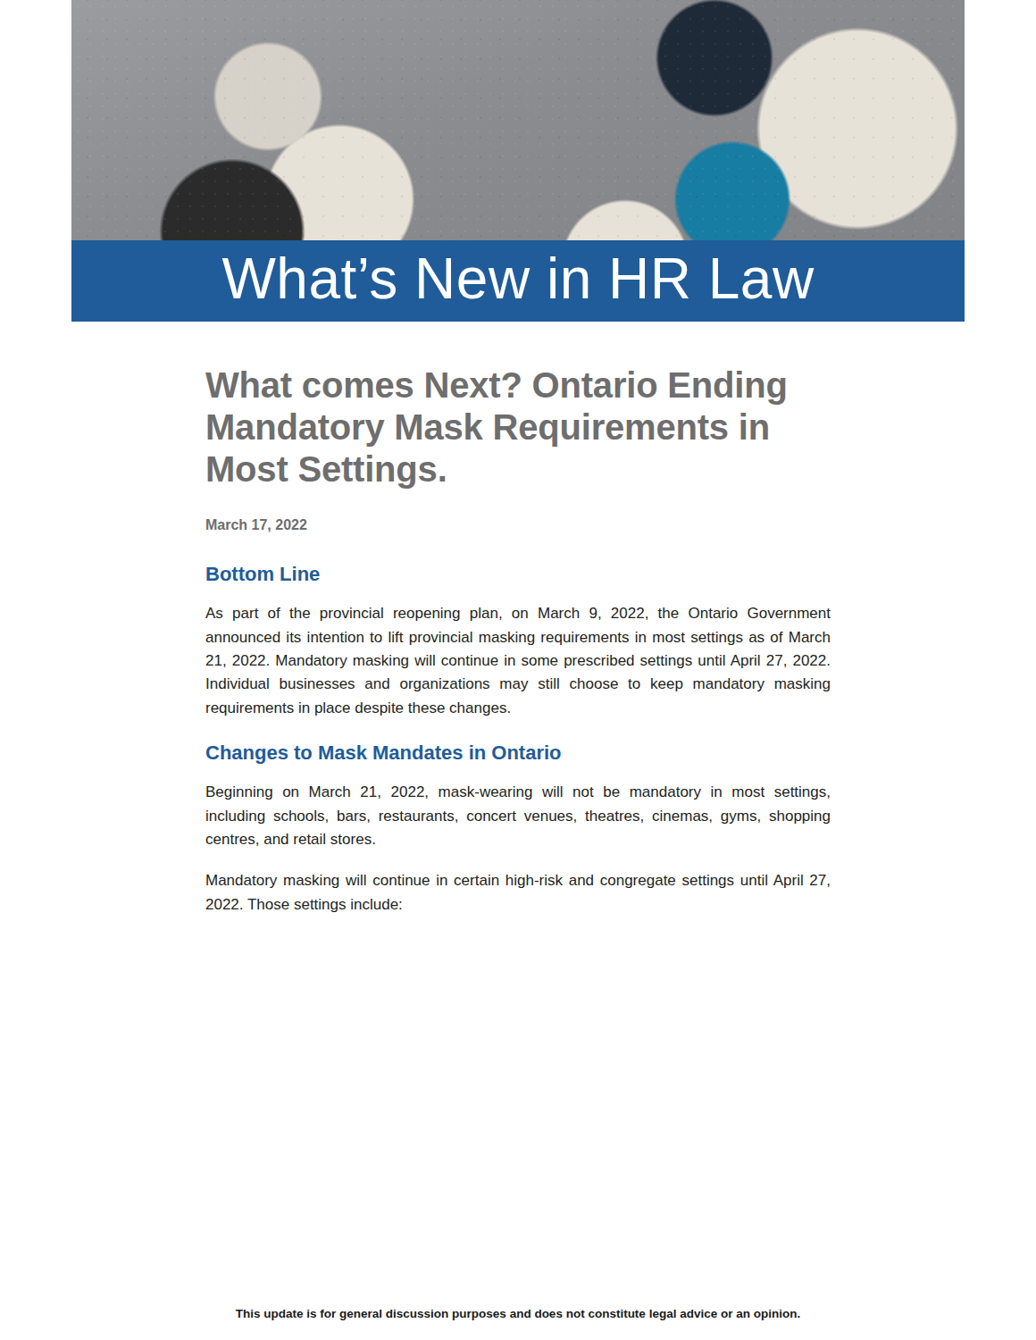What’s New in HR Law
What comes Next? Ontario Ending Mandatory Mask Requirements in Most Settings.
March 17, 2022
Bottom Line
As part of the provincial reopening plan, on March 9, 2022, the Ontario Government announced its intention to lift provincial masking requirements in most settings as of March 21, 2022. Mandatory masking will continue in some prescribed settings until April 27, 2022. Individual businesses and organizations may still choose to keep mandatory masking requirements in place despite these changes.
Changes to Mask Mandates in Ontario
Beginning on March 21, 2022, mask-wearing will not be mandatory in most settings, including schools, bars, restaurants, concert venues, theatres, cinemas, gyms, shopping centres, and retail stores.
Mandatory masking will continue in certain high-risk and congregate settings until April 27, 2022. Those settings include:
This update is for general discussion purposes and does not constitute legal advice or an opinion.